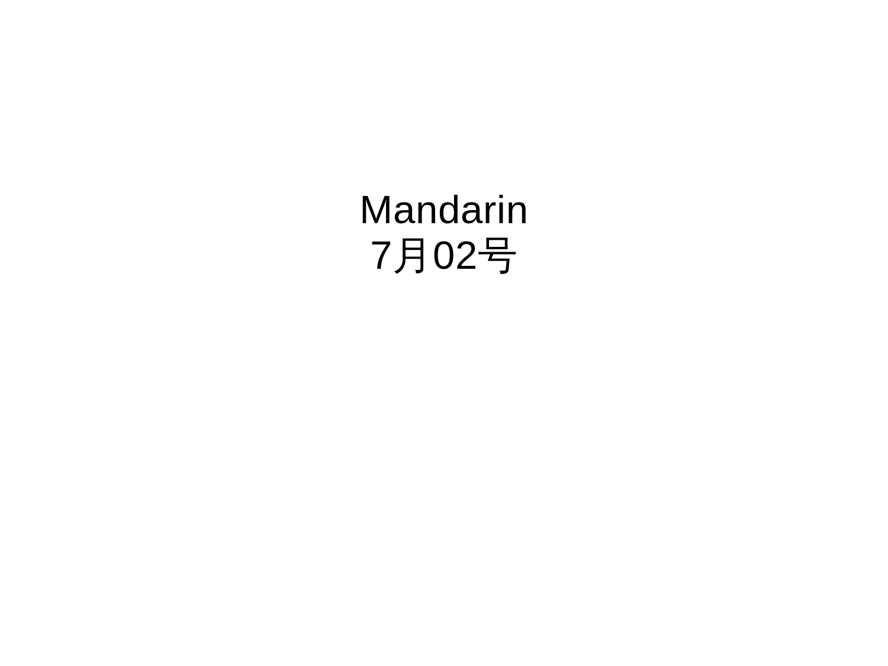Mandarin 7月02号